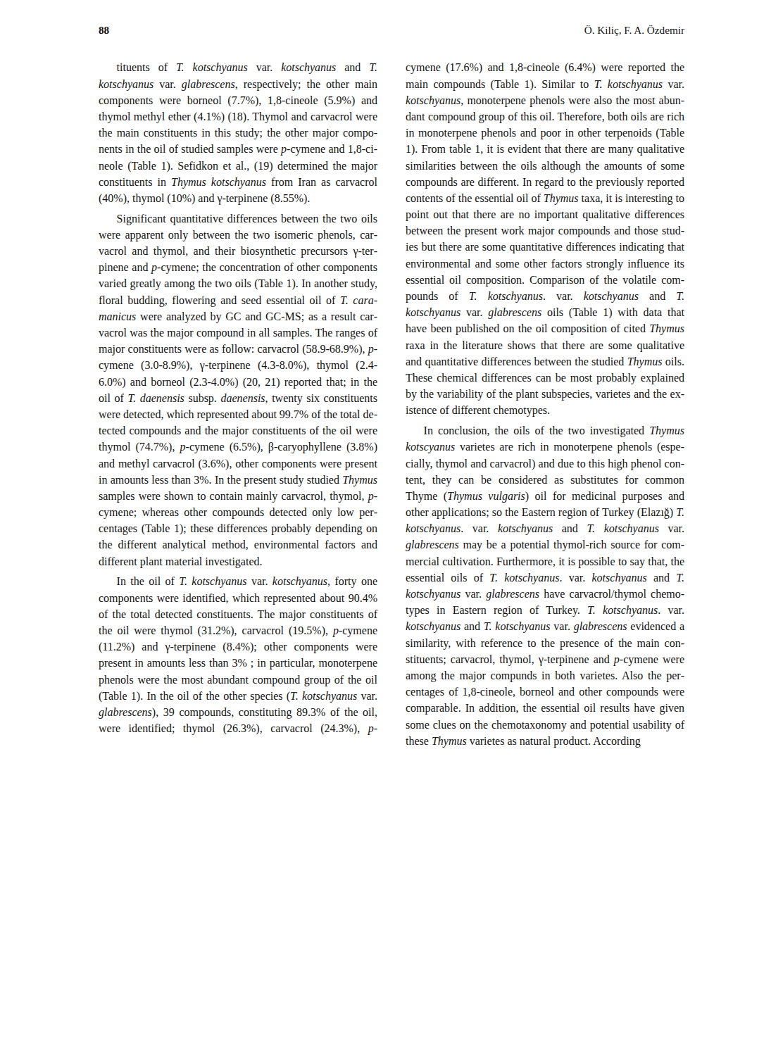88 Ö. Kiliç, F. A. Özdemir
tituents of T. kotschyanus var. kotschyanus and T. kotschyanus var. glabrescens, respectively; the other main components were borneol (7.7%), 1,8-cineole (5.9%) and thymol methyl ether (4.1%) (18). Thymol and carvacrol were the main constituents in this study; the other major components in the oil of studied samples were p-cymene and 1,8-cineole (Table 1). Sefidkon et al., (19) determined the major constituents in Thymus kotschyanus from Iran as carvacrol (40%), thymol (10%) and γ-terpinene (8.55%).
Significant quantitative differences between the two oils were apparent only between the two isomeric phenols, carvacrol and thymol, and their biosynthetic precursors γ-terpinene and p-cymene; the concentration of other components varied greatly among the two oils (Table 1). In another study, floral budding, flowering and seed essential oil of T. caramanicus were analyzed by GC and GC-MS; as a result carvacrol was the major compound in all samples. The ranges of major constituents were as follow: carvacrol (58.9-68.9%), p-cymene (3.0-8.9%), γ-terpinene (4.3-8.0%), thymol (2.4-6.0%) and borneol (2.3-4.0%) (20, 21) reported that; in the oil of T. daenensis subsp. daenensis, twenty six constituents were detected, which represented about 99.7% of the total detected compounds and the major constituents of the oil were thymol (74.7%), p-cymene (6.5%), β-caryophyllene (3.8%) and methyl carvacrol (3.6%), other components were present in amounts less than 3%. In the present study studied Thymus samples were shown to contain mainly carvacrol, thymol, p-cymene; whereas other compounds detected only low percentages (Table 1); these differences probably depending on the different analytical method, environmental factors and different plant material investigated.
In the oil of T. kotschyanus var. kotschyanus, forty one components were identified, which represented about 90.4% of the total detected constituents. The major constituents of the oil were thymol (31.2%), carvacrol (19.5%), p-cymene (11.2%) and γ-terpinene (8.4%); other components were present in amounts less than 3% ; in particular, monoterpene phenols were the most abundant compound group of the oil (Table 1). In the oil of the other species (T. kotschyanus var. glabrescens), 39 compounds, constituting 89.3% of the oil, were identified; thymol (26.3%), carvacrol (24.3%), p-cymene (17.6%) and 1,8-cineole (6.4%) were reported the main compounds (Table 1). Similar to T. kotschyanus var. kotschyanus, monoterpene phenols were also the most abundant compound group of this oil. Therefore, both oils are rich in monoterpene phenols and poor in other terpenoids (Table 1). From table 1, it is evident that there are many qualitative similarities between the oils although the amounts of some compounds are different. In regard to the previously reported contents of the essential oil of Thymus taxa, it is interesting to point out that there are no important qualitative differences between the present work major compounds and those studies but there are some quantitative differences indicating that environmental and some other factors strongly influence its essential oil composition. Comparison of the volatile compounds of T. kotschyanus. var. kotschyanus and T. kotschyanus var. glabrescens oils (Table 1) with data that have been published on the oil composition of cited Thymus raxa in the literature shows that there are some qualitative and quantitative differences between the studied Thymus oils. These chemical differences can be most probably explained by the variability of the plant subspecies, varietes and the existence of different chemotypes.
In conclusion, the oils of the two investigated Thymus kotscyanus varietes are rich in monoterpene phenols (especially, thymol and carvacrol) and due to this high phenol content, they can be considered as substitutes for common Thyme (Thymus vulgaris) oil for medicinal purposes and other applications; so the Eastern region of Turkey (Elazığ) T. kotschyanus. var. kotschyanus and T. kotschyanus var. glabrescens may be a potential thymol-rich source for commercial cultivation. Furthermore, it is possible to say that, the essential oils of T. kotschyanus. var. kotschyanus and T. kotschyanus var. glabrescens have carvacrol/thymol chemotypes in Eastern region of Turkey. T. kotschyanus. var. kotschyanus and T. kotschyanus var. glabrescens evidenced a similarity, with reference to the presence of the main constituents; carvacrol, thymol, γ-terpinene and p-cymene were among the major compunds in both varietes. Also the percentages of 1,8-cineole, borneol and other compounds were comparable. In addition, the essential oil results have given some clues on the chemotaxonomy and potential usability of these Thymus varietes as natural product. According